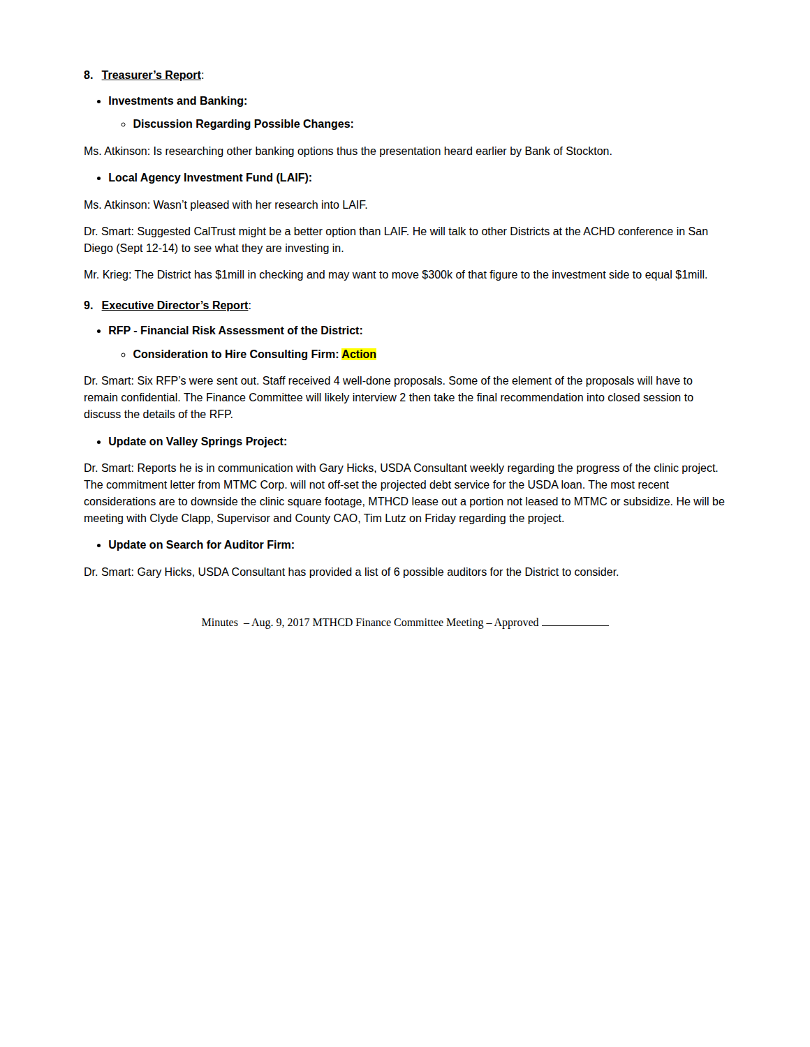8. Treasurer’s Report:
Investments and Banking:
Discussion Regarding Possible Changes:
Ms. Atkinson: Is researching other banking options thus the presentation heard earlier by Bank of Stockton.
Local Agency Investment Fund (LAIF):
Ms. Atkinson: Wasn’t pleased with her research into LAIF.
Dr. Smart: Suggested CalTrust might be a better option than LAIF. He will talk to other Districts at the ACHD conference in San Diego (Sept 12-14) to see what they are investing in.
Mr. Krieg: The District has $1mill in checking and may want to move $300k of that figure to the investment side to equal $1mill.
9. Executive Director’s Report:
RFP - Financial Risk Assessment of the District:
Consideration to Hire Consulting Firm: Action
Dr. Smart: Six RFP’s were sent out. Staff received 4 well-done proposals. Some of the element of the proposals will have to remain confidential. The Finance Committee will likely interview 2 then take the final recommendation into closed session to discuss the details of the RFP.
Update on Valley Springs Project:
Dr. Smart: Reports he is in communication with Gary Hicks, USDA Consultant weekly regarding the progress of the clinic project. The commitment letter from MTMC Corp. will not off-set the projected debt service for the USDA loan. The most recent considerations are to downside the clinic square footage, MTHCD lease out a portion not leased to MTMC or subsidize. He will be meeting with Clyde Clapp, Supervisor and County CAO, Tim Lutz on Friday regarding the project.
Update on Search for Auditor Firm:
Dr. Smart: Gary Hicks, USDA Consultant has provided a list of 6 possible auditors for the District to consider.
Minutes – Aug. 9, 2017 MTHCD Finance Committee Meeting – Approved